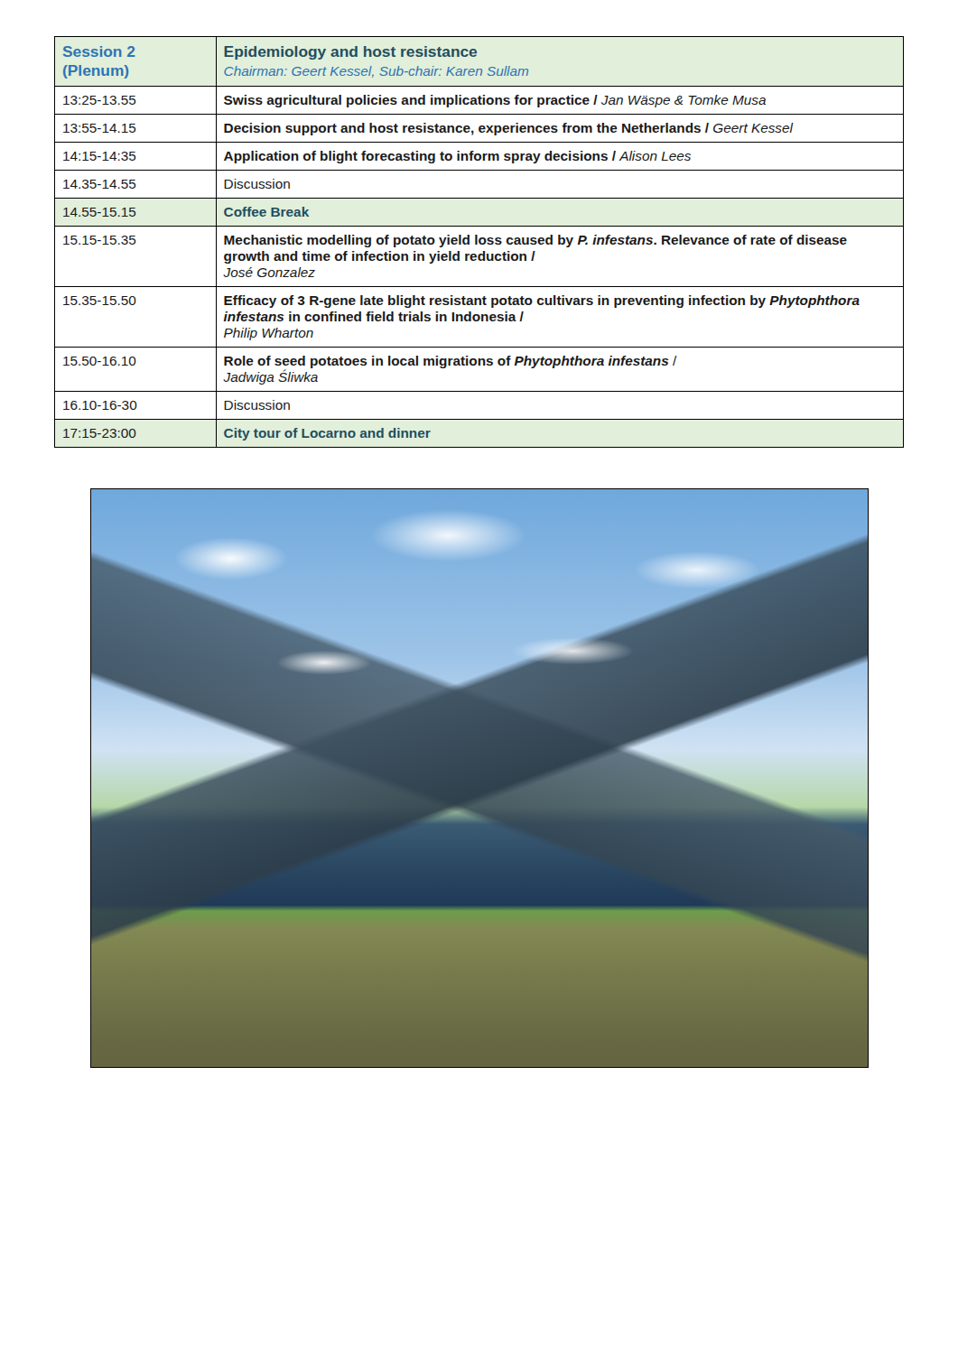| Session 2 (Plenum) | Epidemiology and host resistance Chairman: Geert Kessel, Sub-chair: Karen Sullam |
| 13:25-13.55 | Swiss agricultural policies and implications for practice / Jan Wäspe & Tomke Musa |
| 13:55-14.15 | Decision support and host resistance, experiences from the Netherlands / Geert Kessel |
| 14:15-14:35 | Application of blight forecasting to inform spray decisions / Alison Lees |
| 14.35-14.55 | Discussion |
| 14.55-15.15 | Coffee Break |
| 15.15-15.35 | Mechanistic modelling of potato yield loss caused by P. infestans . Relevance of rate of disease growth and time of infection in yield reduction / José Gonzalez |
| 15.35-15.50 | Efficacy of 3 R-gene late blight resistant potato cultivars in preventing infection by Phytophthora infestans in confined field trials in Indonesia / Philip Wharton |
| 15.50-16.10 | Role of seed potatoes in local migrations of Phytophthora infestans / Jadwiga Śliwka |
| 16.10-16-30 | Discussion |
| 17:15-23:00 | City tour of Locarno and dinner |